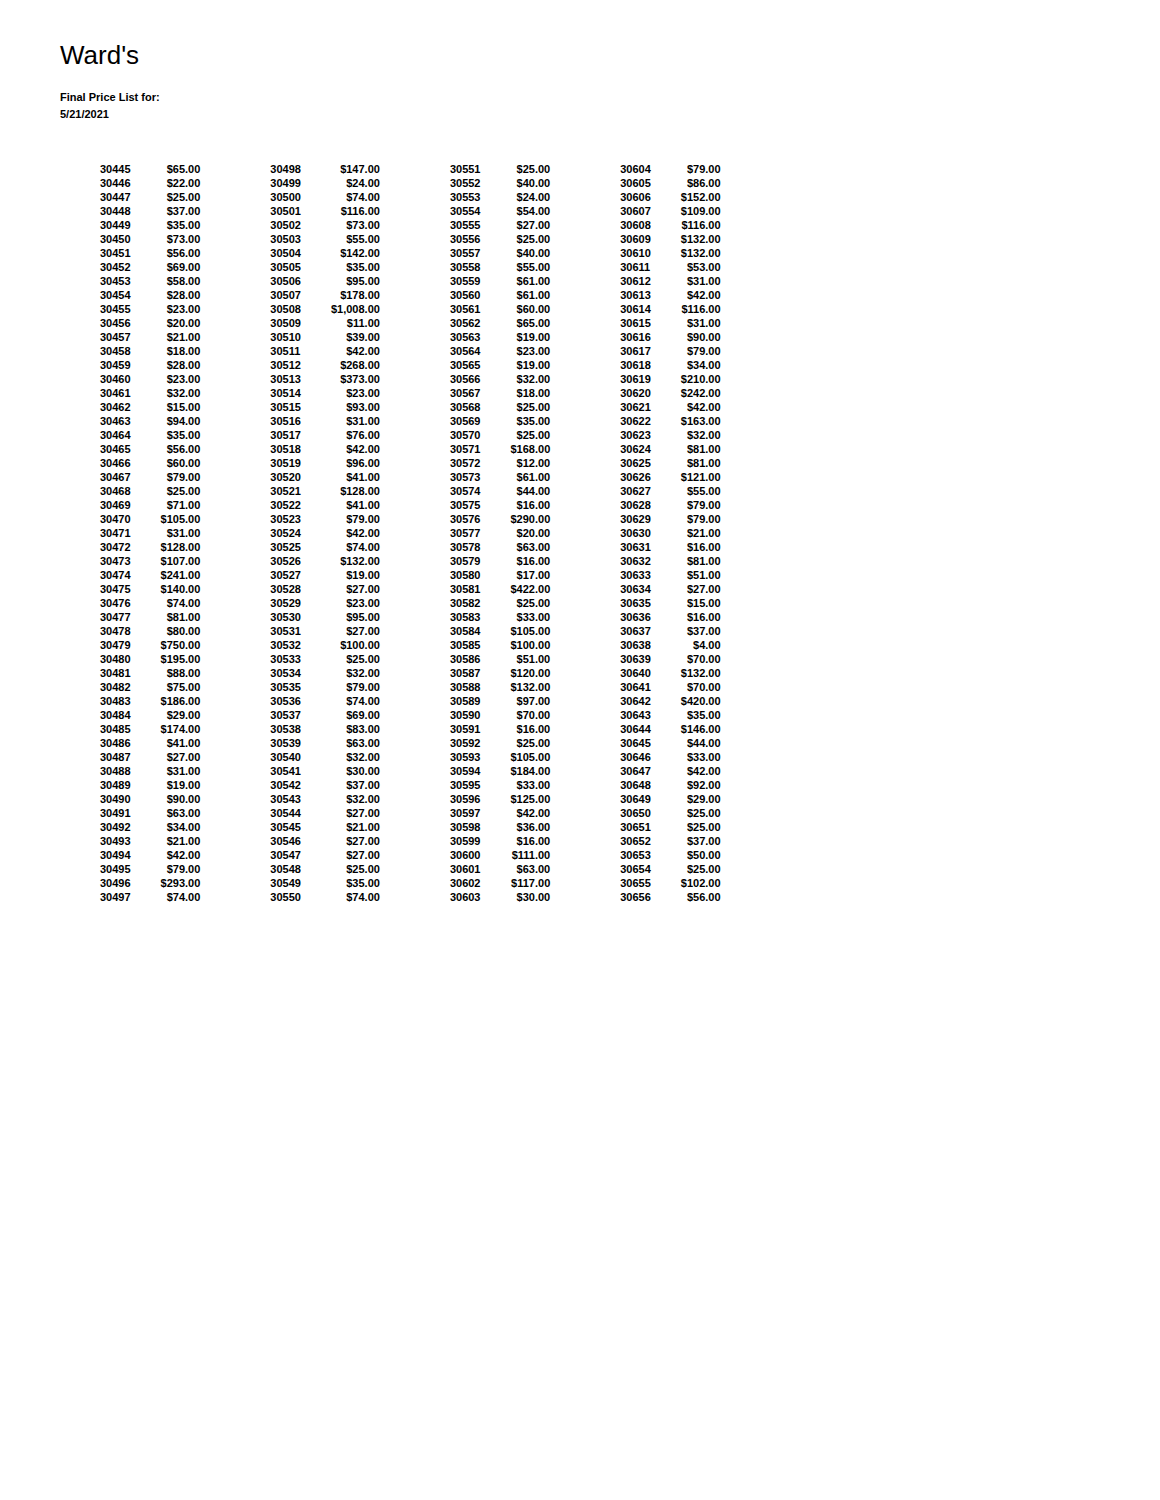Ward's
Final Price List for:
5/21/2021
| 30445 | $65.00 | 30498 | $147.00 | 30551 | $25.00 | 30604 | $79.00 |
| 30446 | $22.00 | 30499 | $24.00 | 30552 | $40.00 | 30605 | $86.00 |
| 30447 | $25.00 | 30500 | $74.00 | 30553 | $24.00 | 30606 | $152.00 |
| 30448 | $37.00 | 30501 | $116.00 | 30554 | $54.00 | 30607 | $109.00 |
| 30449 | $35.00 | 30502 | $73.00 | 30555 | $27.00 | 30608 | $116.00 |
| 30450 | $73.00 | 30503 | $55.00 | 30556 | $25.00 | 30609 | $132.00 |
| 30451 | $56.00 | 30504 | $142.00 | 30557 | $40.00 | 30610 | $132.00 |
| 30452 | $69.00 | 30505 | $35.00 | 30558 | $55.00 | 30611 | $53.00 |
| 30453 | $58.00 | 30506 | $95.00 | 30559 | $61.00 | 30612 | $31.00 |
| 30454 | $28.00 | 30507 | $178.00 | 30560 | $61.00 | 30613 | $42.00 |
| 30455 | $23.00 | 30508 | $1,008.00 | 30561 | $60.00 | 30614 | $116.00 |
| 30456 | $20.00 | 30509 | $11.00 | 30562 | $65.00 | 30615 | $31.00 |
| 30457 | $21.00 | 30510 | $39.00 | 30563 | $19.00 | 30616 | $90.00 |
| 30458 | $18.00 | 30511 | $42.00 | 30564 | $23.00 | 30617 | $79.00 |
| 30459 | $28.00 | 30512 | $268.00 | 30565 | $19.00 | 30618 | $34.00 |
| 30460 | $23.00 | 30513 | $373.00 | 30566 | $32.00 | 30619 | $210.00 |
| 30461 | $32.00 | 30514 | $23.00 | 30567 | $18.00 | 30620 | $242.00 |
| 30462 | $15.00 | 30515 | $93.00 | 30568 | $25.00 | 30621 | $42.00 |
| 30463 | $94.00 | 30516 | $31.00 | 30569 | $35.00 | 30622 | $163.00 |
| 30464 | $35.00 | 30517 | $76.00 | 30570 | $25.00 | 30623 | $32.00 |
| 30465 | $56.00 | 30518 | $42.00 | 30571 | $168.00 | 30624 | $81.00 |
| 30466 | $60.00 | 30519 | $96.00 | 30572 | $12.00 | 30625 | $81.00 |
| 30467 | $79.00 | 30520 | $41.00 | 30573 | $61.00 | 30626 | $121.00 |
| 30468 | $25.00 | 30521 | $128.00 | 30574 | $44.00 | 30627 | $55.00 |
| 30469 | $71.00 | 30522 | $41.00 | 30575 | $16.00 | 30628 | $79.00 |
| 30470 | $105.00 | 30523 | $79.00 | 30576 | $290.00 | 30629 | $79.00 |
| 30471 | $31.00 | 30524 | $42.00 | 30577 | $20.00 | 30630 | $21.00 |
| 30472 | $128.00 | 30525 | $74.00 | 30578 | $63.00 | 30631 | $16.00 |
| 30473 | $107.00 | 30526 | $132.00 | 30579 | $16.00 | 30632 | $81.00 |
| 30474 | $241.00 | 30527 | $19.00 | 30580 | $17.00 | 30633 | $51.00 |
| 30475 | $140.00 | 30528 | $27.00 | 30581 | $422.00 | 30634 | $27.00 |
| 30476 | $74.00 | 30529 | $23.00 | 30582 | $25.00 | 30635 | $15.00 |
| 30477 | $81.00 | 30530 | $95.00 | 30583 | $33.00 | 30636 | $16.00 |
| 30478 | $80.00 | 30531 | $27.00 | 30584 | $105.00 | 30637 | $37.00 |
| 30479 | $750.00 | 30532 | $100.00 | 30585 | $100.00 | 30638 | $4.00 |
| 30480 | $195.00 | 30533 | $25.00 | 30586 | $51.00 | 30639 | $70.00 |
| 30481 | $88.00 | 30534 | $32.00 | 30587 | $120.00 | 30640 | $132.00 |
| 30482 | $75.00 | 30535 | $79.00 | 30588 | $132.00 | 30641 | $70.00 |
| 30483 | $186.00 | 30536 | $74.00 | 30589 | $97.00 | 30642 | $420.00 |
| 30484 | $29.00 | 30537 | $69.00 | 30590 | $70.00 | 30643 | $35.00 |
| 30485 | $174.00 | 30538 | $83.00 | 30591 | $16.00 | 30644 | $146.00 |
| 30486 | $41.00 | 30539 | $63.00 | 30592 | $25.00 | 30645 | $44.00 |
| 30487 | $27.00 | 30540 | $32.00 | 30593 | $105.00 | 30646 | $33.00 |
| 30488 | $31.00 | 30541 | $30.00 | 30594 | $184.00 | 30647 | $42.00 |
| 30489 | $19.00 | 30542 | $37.00 | 30595 | $33.00 | 30648 | $92.00 |
| 30490 | $90.00 | 30543 | $32.00 | 30596 | $125.00 | 30649 | $29.00 |
| 30491 | $63.00 | 30544 | $27.00 | 30597 | $42.00 | 30650 | $25.00 |
| 30492 | $34.00 | 30545 | $21.00 | 30598 | $36.00 | 30651 | $25.00 |
| 30493 | $21.00 | 30546 | $27.00 | 30599 | $16.00 | 30652 | $37.00 |
| 30494 | $42.00 | 30547 | $27.00 | 30600 | $111.00 | 30653 | $50.00 |
| 30495 | $79.00 | 30548 | $25.00 | 30601 | $63.00 | 30654 | $25.00 |
| 30496 | $293.00 | 30549 | $35.00 | 30602 | $117.00 | 30655 | $102.00 |
| 30497 | $74.00 | 30550 | $74.00 | 30603 | $30.00 | 30656 | $56.00 |